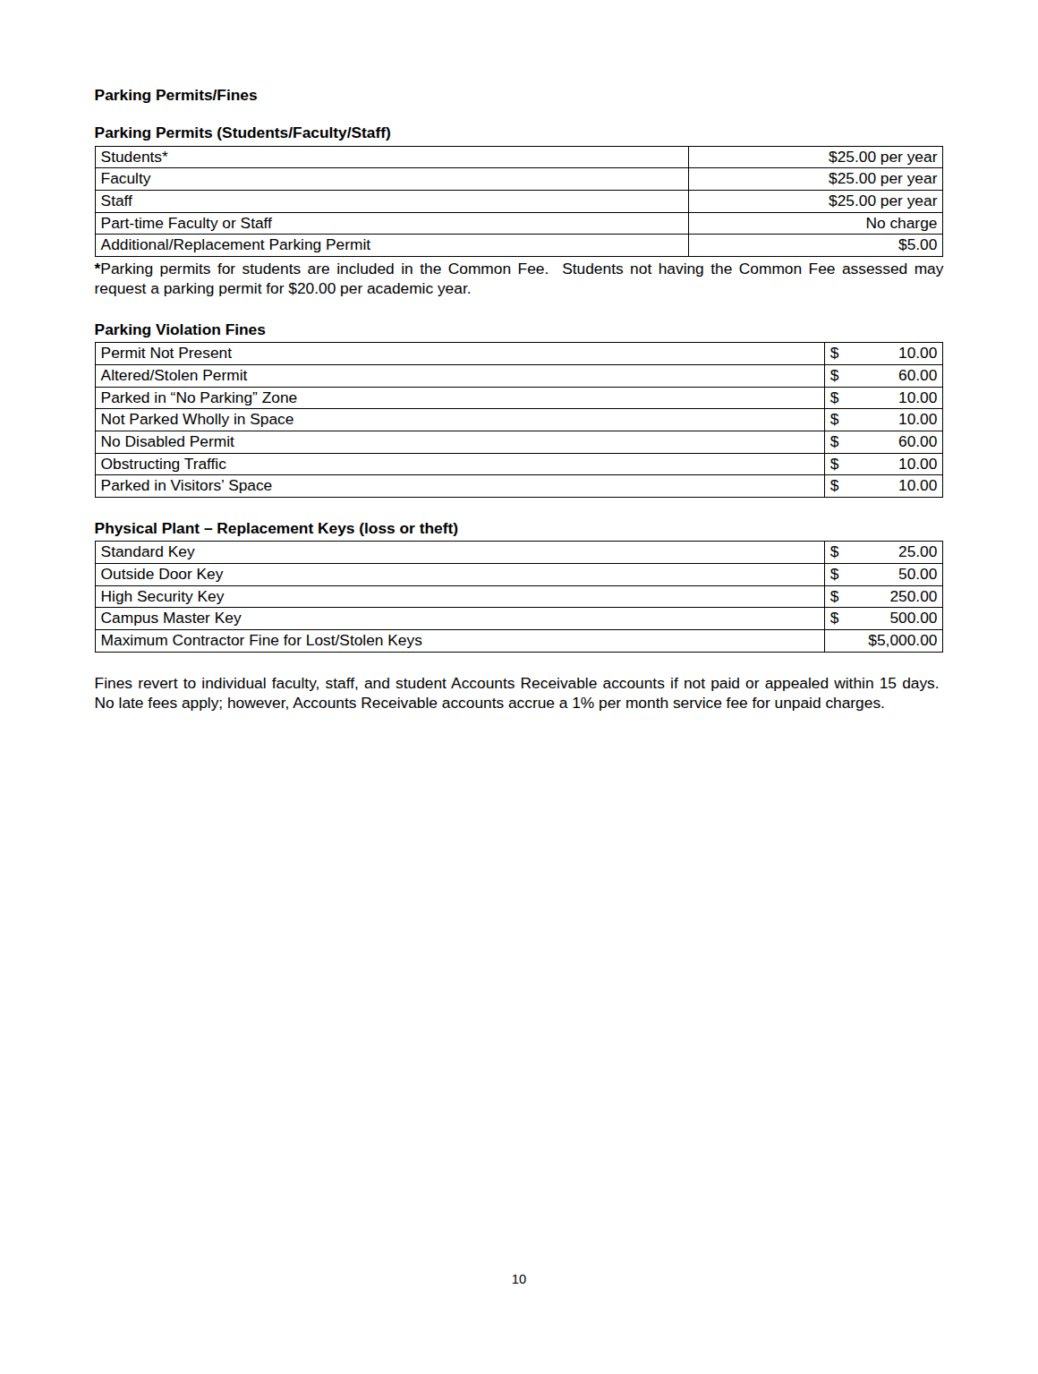Parking Permits/Fines
Parking Permits (Students/Faculty/Staff)
| Students* | $25.00 per year |
| Faculty | $25.00 per year |
| Staff | $25.00 per year |
| Part-time Faculty or Staff | No charge |
| Additional/Replacement Parking Permit | $5.00 |
*Parking permits for students are included in the Common Fee. Students not having the Common Fee assessed may request a parking permit for $20.00 per academic year.
Parking Violation Fines
| Permit Not Present | $ 10.00 |
| Altered/Stolen Permit | $ 60.00 |
| Parked in “No Parking” Zone | $ 10.00 |
| Not Parked Wholly in Space | $ 10.00 |
| No Disabled Permit | $ 60.00 |
| Obstructing Traffic | $ 10.00 |
| Parked in Visitors’ Space | $ 10.00 |
Physical Plant – Replacement Keys (loss or theft)
| Standard Key | $ 25.00 |
| Outside Door Key | $ 50.00 |
| High Security Key | $ 250.00 |
| Campus Master Key | $ 500.00 |
| Maximum Contractor Fine for Lost/Stolen Keys | $5,000.00 |
Fines revert to individual faculty, staff, and student Accounts Receivable accounts if not paid or appealed within 15 days. No late fees apply; however, Accounts Receivable accounts accrue a 1% per month service fee for unpaid charges.
10